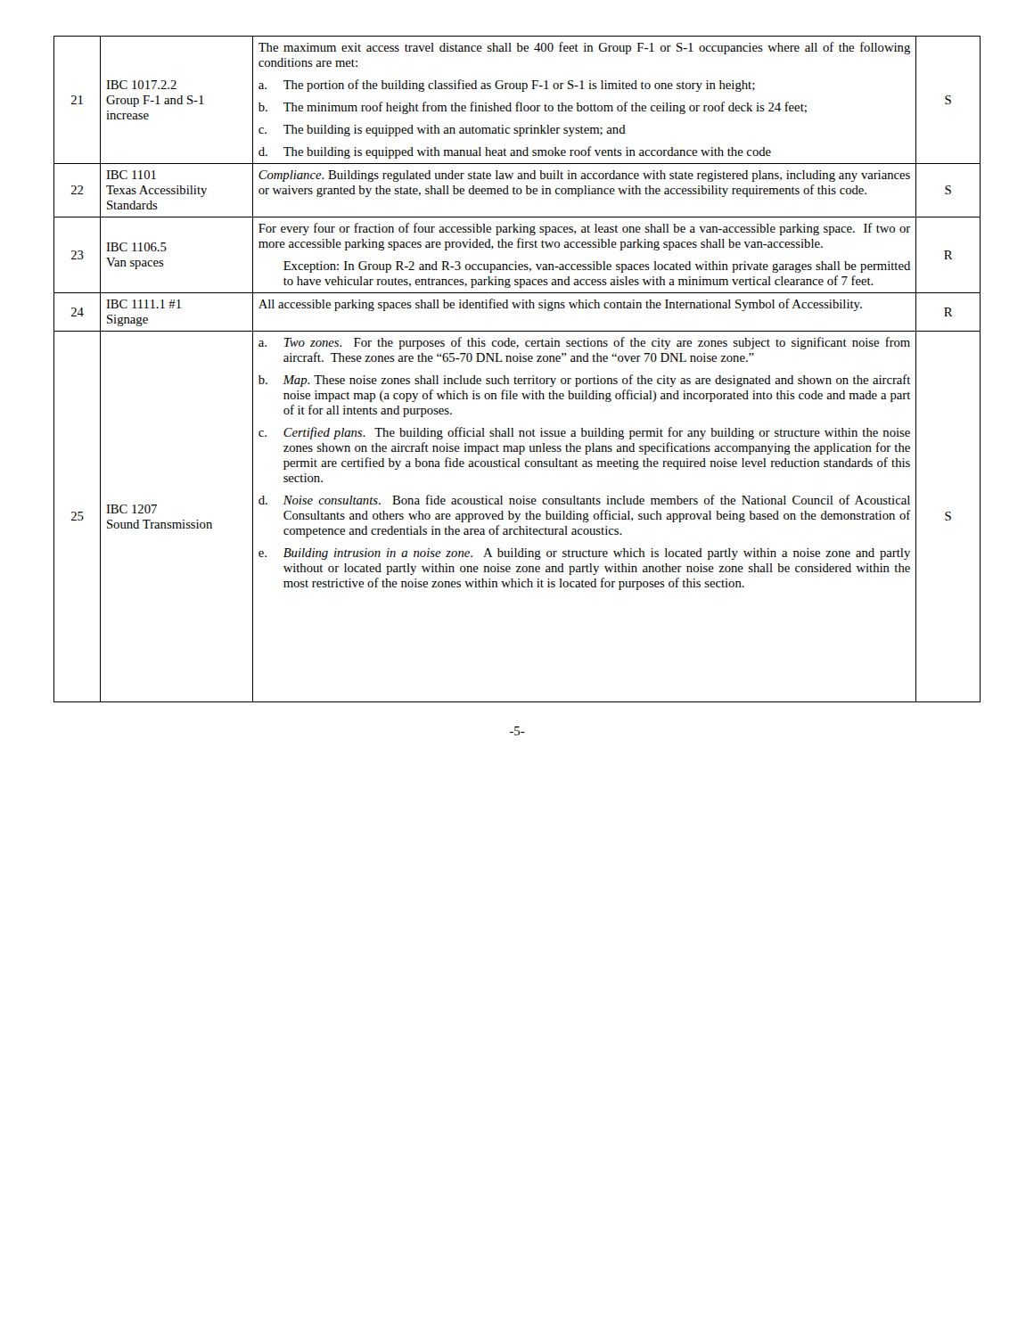| 21 | IBC 1017.2.2 Group F-1 and S-1 increase | The maximum exit access travel distance shall be 400 feet in Group F-1 or S-1 occupancies where all of the following conditions are met: a. The portion of the building classified as Group F-1 or S-1 is limited to one story in height; b. The minimum roof height from the finished floor to the bottom of the ceiling or roof deck is 24 feet; c. The building is equipped with an automatic sprinkler system; and d. The building is equipped with manual heat and smoke roof vents in accordance with the code | S |
| 22 | IBC 1101 Texas Accessibility Standards | Compliance . Buildings regulated under state law and built in accordance with state registered plans, including any variances or waivers granted by the state, shall be deemed to be in compliance with the accessibility requirements of this code. | S |
| 23 | IBC 1106.5 Van spaces | For every four or fraction of four accessible parking spaces, at least one shall be a van-accessible parking space. If two or more accessible parking spaces are provided, the first two accessible parking spaces shall be van-accessible. Exception: In Group R-2 and R-3 occupancies, van-accessible spaces located within private garages shall be permitted to have vehicular routes, entrances, parking spaces and access aisles with a minimum vertical clearance of 7 feet. | R |
| 24 | IBC 1111.1 #1 Signage | All accessible parking spaces shall be identified with signs which contain the International Symbol of Accessibility. | R |
| 25 | IBC 1207 Sound Transmission | a. Two zones . For the purposes of this code, certain sections of the city are zones subject to significant noise from aircraft. These zones are the “65-70 DNL noise zone” and the “over 70 DNL noise zone.” b. Map . These noise zones shall include such territory or portions of the city as are designated and shown on the aircraft noise impact map (a copy of which is on file with the building official) and incorporated into this code and made a part of it for all intents and purposes. c. Certified plans . The building official shall not issue a building permit for any building or structure within the noise zones shown on the aircraft noise impact map unless the plans and specifications accompanying the application for the permit are certified by a bona fide acoustical consultant as meeting the required noise level reduction standards of this section. d. Noise consultants . Bona fide acoustical noise consultants include members of the National Council of Acoustical Consultants and others who are approved by the building official, such approval being based on the demonstration of competence and credentials in the area of architectural acoustics. e. Building intrusion in a noise zone . A building or structure which is located partly within a noise zone and partly without or located partly within one noise zone and partly within another noise zone shall be considered within the most restrictive of the noise zones within which it is located for purposes of this section. | S |
-5-